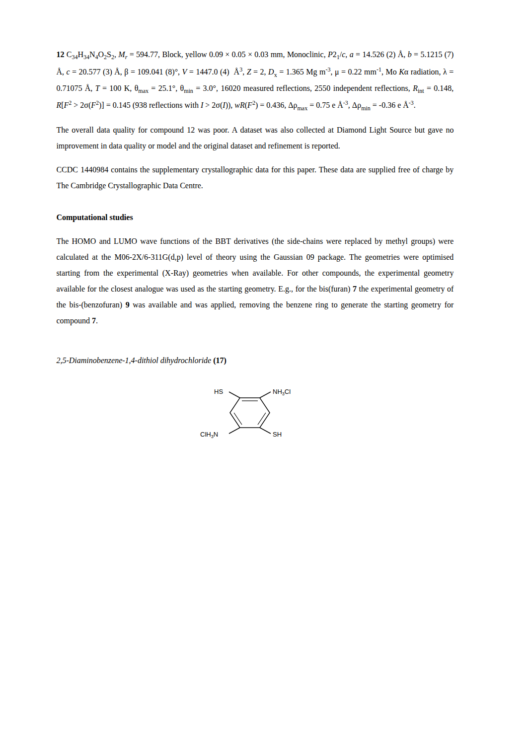12 C34H34N4O2S2, Mr = 594.77, Block, yellow 0.09 × 0.05 × 0.03 mm, Monoclinic, P21/c, a = 14.526 (2) Å, b = 5.1215 (7) Å, c = 20.577 (3) Å, β = 109.041 (8)°, V = 1447.0 (4) Å3, Z = 2, Dx = 1.365 Mg m-3, μ = 0.22 mm-1, Mo Kα radiation, λ = 0.71075 Å, T = 100 K, θmax = 25.1°, θmin = 3.0°, 16020 measured reflections, 2550 independent reflections, Rint = 0.148, R[F2 > 2σ(F2)] = 0.145 (938 reflections with I > 2σ(I)), wR(F2) = 0.436, Δρmax = 0.75 e Å-3, Δρmin = -0.36 e Å-3.
The overall data quality for compound 12 was poor. A dataset was also collected at Diamond Light Source but gave no improvement in data quality or model and the original dataset and refinement is reported.
CCDC 1440984 contains the supplementary crystallographic data for this paper. These data are supplied free of charge by The Cambridge Crystallographic Data Centre.
Computational studies
The HOMO and LUMO wave functions of the BBT derivatives (the side-chains were replaced by methyl groups) were calculated at the M06-2X/6-311G(d,p) level of theory using the Gaussian 09 package. The geometries were optimised starting from the experimental (X-Ray) geometries when available. For other compounds, the experimental geometry available for the closest analogue was used as the starting geometry. E.g., for the bis(furan) 7 the experimental geometry of the bis-(benzofuran) 9 was available and was applied, removing the benzene ring to generate the starting geometry for compound 7.
2,5-Diaminobenzene-1,4-dithiol dihydrochloride (17)
HS NH3Cl ClH3N SH